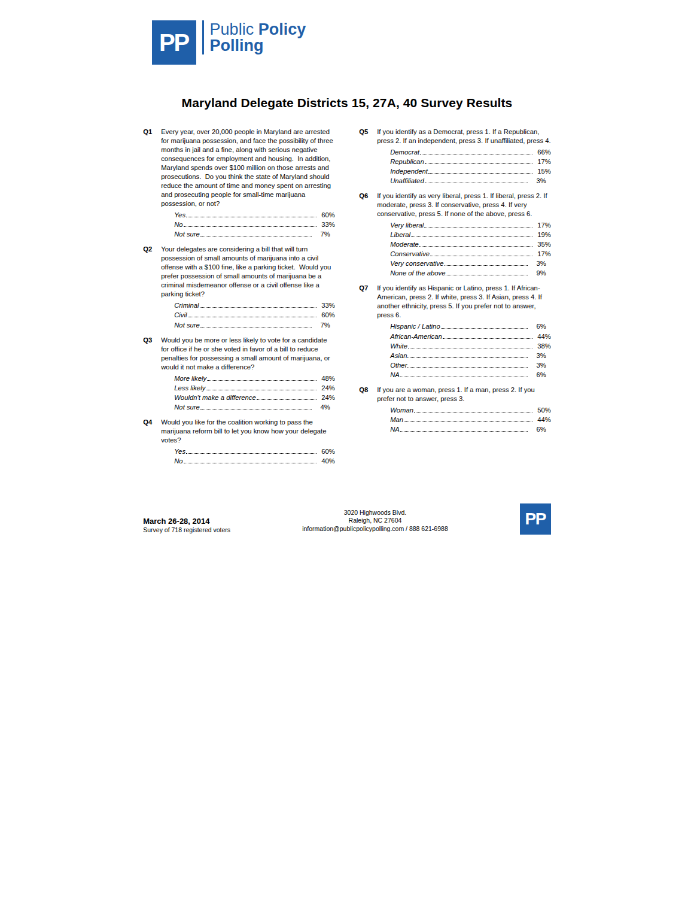PP
Public Policy
Polling
Maryland Delegate Districts 15, 27A, 40 Survey Results
Q1
Every year, over 20,000 people in Maryland are arrested for marijuana possession, and face the possibility of three months in jail and a fine, along with serious negative consequences for employment and housing. In addition, Maryland spends over $100 million on those arrests and prosecutions. Do you think the state of Maryland should reduce the amount of time and money spent on arresting and prosecuting people for small-time marijuana possession, or not?
Yes 60%
No 33%
Not sure 7%
Q2
Your delegates are considering a bill that will turn possession of small amounts of marijuana into a civil offense with a $100 fine, like a parking ticket. Would you prefer possession of small amounts of marijuana be a criminal misdemeanor offense or a civil offense like a parking ticket?
Criminal 33%
Civil 60%
Not sure 7%
Q3
Would you be more or less likely to vote for a candidate for office if he or she voted in favor of a bill to reduce penalties for possessing a small amount of marijuana, or would it not make a difference?
More likely 48%
Less likely 24%
Wouldn't make a difference 24%
Not sure 4%
Q4
Would you like for the coalition working to pass the marijuana reform bill to let you know how your delegate votes?
Yes 60%
No 40%
Q5
If you identify as a Democrat, press 1. If a Republican, press 2. If an independent, press 3. If unaffiliated, press 4.
Democrat 66%
Republican 17%
Independent 15%
Unaffiliated 3%
Q6
If you identify as very liberal, press 1. If liberal, press 2. If moderate, press 3. If conservative, press 4. If very conservative, press 5. If none of the above, press 6.
Very liberal 17%
Liberal 19%
Moderate 35%
Conservative 17%
Very conservative 3%
None of the above 9%
Q7
If you identify as Hispanic or Latino, press 1. If African-American, press 2. If white, press 3. If Asian, press 4. If another ethnicity, press 5. If you prefer not to answer, press 6.
Hispanic / Latino 6%
African-American 44%
White 38%
Asian 3%
Other 3%
NA 6%
Q8
If you are a woman, press 1. If a man, press 2. If you prefer not to answer, press 3.
Woman 50%
Man 44%
NA 6%
March 26-28, 2014
Survey of 718 registered voters
3020 Highwoods Blvd.
Raleigh, NC 27604
information@publicpolicypolling.com / 888 621-6988
PP